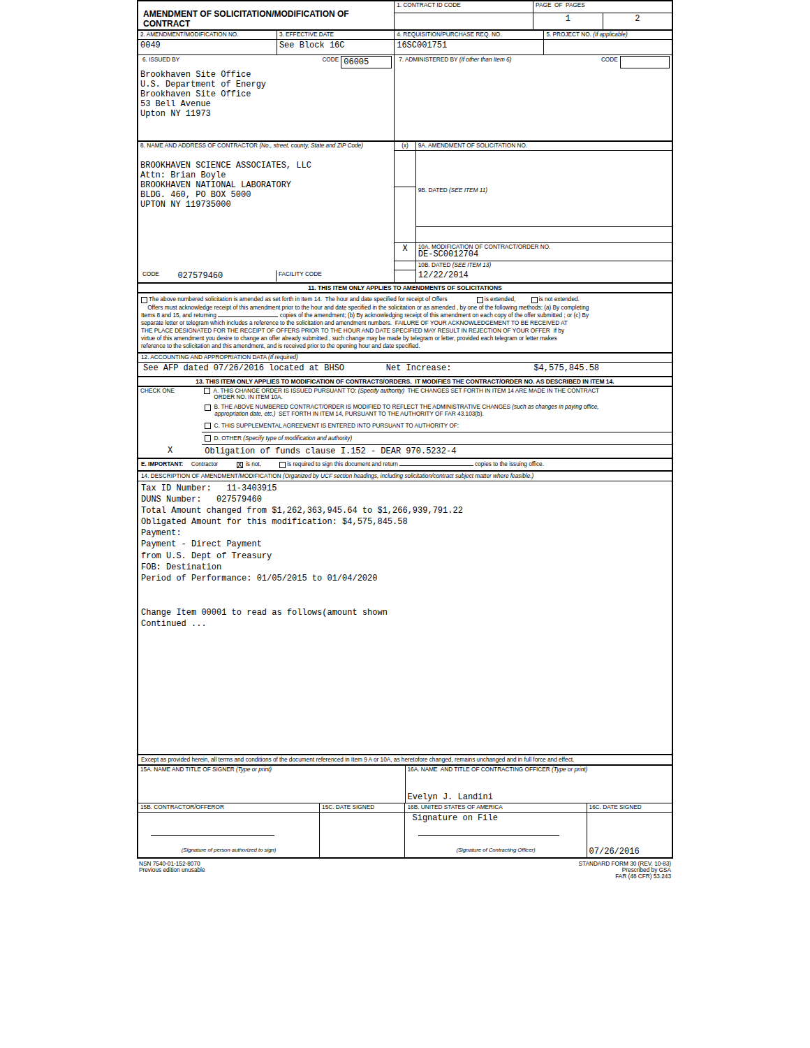| AMENDMENT OF SOLICITATION/MODIFICATION OF CONTRACT | 1. CONTRACT ID CODE | PAGE OF PAGES |
| | 1 | 2 |
| 2. AMENDMENT/MODIFICATION NO. | 3. EFFECTIVE DATE | 4. REQUISITION/PURCHASE REQ. NO. | 5. PROJECT NO. (If applicable) |
| 0049 | See Block 16C | 16SC001751 | |
| / 6. ISSUED BY / CODE / 06005 / | / 7. ADMINISTERED BY (If other than Item 6) / CODE / / |
| Brookhaven Site Office U.S. Department of Energy Brookhaven Site Office 53 Bell Avenue Upton NY 11973 | |
| 8. NAME AND ADDRESS OF CONTRACTOR (No., street, county, State and ZIP Code) | (x) | 9A. AMENDMENT OF SOLICITATION NO. |
| BROOKHAVEN SCIENCE ASSOCIATES, LLC Attn: Brian Boyle BROOKHAVEN NATIONAL LABORATORY BLDG. 460, PO BOX 5000 UPTON NY 119735000 | | |
| | 9B. DATED (SEE ITEM 11) |
| | X | 10A. MODIFICATION OF CONTRACT/ORDER NO. DE-SC0012704 |
| | | 10B. DATED (SEE ITEM 13) |
| / CODE / 027579460 / FACILITY CODE / | | 12/22/2014 |
| 11. THIS ITEM ONLY APPLIES TO AMENDMENTS OF SOLICITATIONS |
| The above numbered solicitation is amended as set forth in Item 14. The hour and date specified for receipt of Offers is extended, is not extended. Offers must acknowledge receipt of this amendment prior to the hour and date specified in the solicitation or as amended , by one of the following methods: (a) By completing Items 8 and 15, and returning copies of the amendment; (b) By acknowledging receipt of this amendment on each copy of the offer submitted ; or (c) By separate letter or telegram which includes a reference to the solicitation and amendment numbers. FAILURE OF YOUR ACKNOWLEDGEMENT TO BE RECEIVED AT THE PLACE DESIGNATED FOR THE RECEIPT OF OFFERS PRIOR TO THE HOUR AND DATE SPECIFIED MAY RESULT IN REJECTION OF YOUR OFFER If by virtue of this amendment you desire to change an offer already submitted , such change may be made by telegram or letter, provided each telegram or letter makes reference to the solicitation and this amendment, and is received prior to the opening hour and date specified. |
| 12. ACCOUNTING AND APPROPRIATION DATA (If required) |
| / See AFP dated 07/26/2016 located at BHSO / Net Increase: / $4,575,845.58 / |
| 13. THIS ITEM ONLY APPLIES TO MODIFICATION OF CONTRACTS/ORDERS. IT MODIFIES THE CONTRACT/ORDER NO. AS DESCRIBED IN ITEM 14. |
| CHECK ONE | A. THIS CHANGE ORDER IS ISSUED PURSUANT TO: (Specify authority) THE CHANGES SET FORTH IN ITEM 14 ARE MADE IN THE CONTRACT ORDER NO. IN ITEM 10A. |
| B. THE ABOVE NUMBERED CONTRACT/ORDER IS MODIFIED TO REFLECT THE ADMINISTRATIVE CHANGES (such as changes in paying office, appropriation date, etc.) SET FORTH IN ITEM 14, PURSUANT TO THE AUTHORITY OF FAR 43.103(b). |
| | C. THIS SUPPLEMENTAL AGREEMENT IS ENTERED INTO PURSUANT TO AUTHORITY OF: |
| | D. OTHER (Specify type of modification and authority) |
| X | Obligation of funds clause I.152 - DEAR 970.5232-4 |
| E. IMPORTANT: Contractor X is not, is required to sign this document and return copies to the issuing office. |
| 14. DESCRIPTION OF AMENDMENT/MODIFICATION (Organized by UCF section headings, including solicitation/contract subject matter where feasible.) |
| Tax ID Number: 11-3403915 DUNS Number: 027579460 Total Amount changed from $1,262,363,945.64 to $1,266,939,791.22 Obligated Amount for this modification: $4,575,845.58 Payment: Payment - Direct Payment from U.S. Dept of Treasury FOB: Destination Period of Performance: 01/05/2015 to 01/04/2020 Change Item 00001 to read as follows(amount shown Continued ... |
| Except as provided herein, all terms and conditions of the document referenced in Item 9 A or 10A, as heretofore changed, remains unchanged and in full force and effect. |
| 15A. NAME AND TITLE OF SIGNER (Type or print) | 16A. NAME AND TITLE OF CONTRACTING OFFICER (Type or print) |
| | Evelyn J. Landini |
| 15B. CONTRACTOR/OFFEROR | 15C. DATE SIGNED | 16B. UNITED STATES OF AMERICA | 16C. DATE SIGNED |
| | | Signature on File | |
| (Signature of person authorized to sign) | | (Signature of Contracting Officer) | 07/26/2016 |
| NSN 7540-01-152-8070 Previous edition unusable | STANDARD FORM 30 (REV. 10-83) Prescribed by GSA FAR (48 CFR) 53.243 |